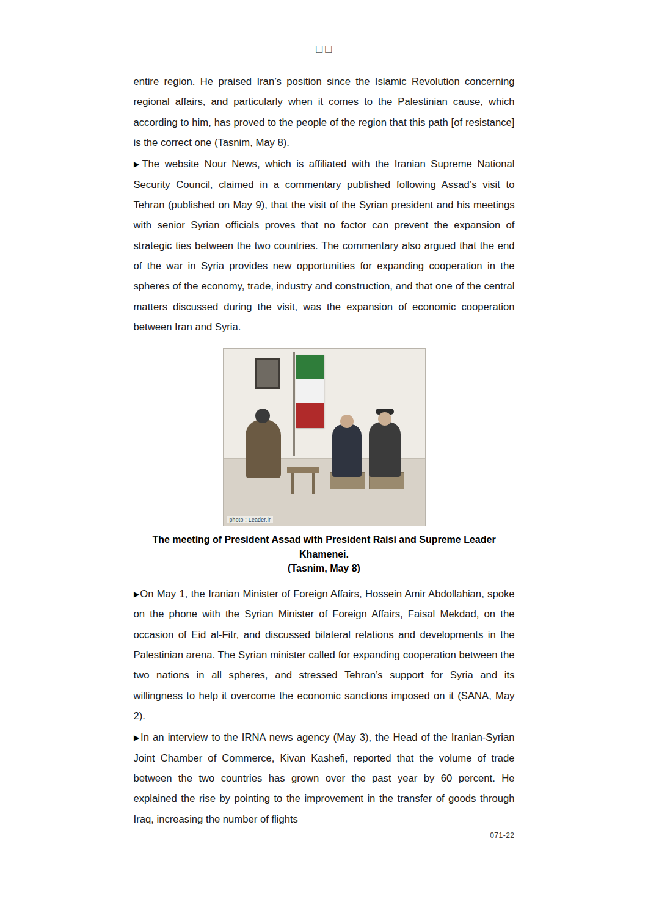☐☐
entire region. He praised Iran’s position since the Islamic Revolution concerning regional affairs, and particularly when it comes to the Palestinian cause, which according to him, has proved to the people of the region that this path [of resistance] is the correct one (Tasnim, May 8).
The website Nour News, which is affiliated with the Iranian Supreme National Security Council, claimed in a commentary published following Assad’s visit to Tehran (published on May 9), that the visit of the Syrian president and his meetings with senior Syrian officials proves that no factor can prevent the expansion of strategic ties between the two countries. The commentary also argued that the end of the war in Syria provides new opportunities for expanding cooperation in the spheres of the economy, trade, industry and construction, and that one of the central matters discussed during the visit, was the expansion of economic cooperation between Iran and Syria.
photo : Leader.ir
The meeting of President Assad with President Raisi and Supreme Leader Khamenei.
(Tasnim, May 8)
On May 1, the Iranian Minister of Foreign Affairs, Hossein Amir Abdollahian, spoke on the phone with the Syrian Minister of Foreign Affairs, Faisal Mekdad, on the occasion of Eid al-Fitr, and discussed bilateral relations and developments in the Palestinian arena. The Syrian minister called for expanding cooperation between the two nations in all spheres, and stressed Tehran’s support for Syria and its willingness to help it overcome the economic sanctions imposed on it (SANA, May 2).
In an interview to the IRNA news agency (May 3), the Head of the Iranian-Syrian Joint Chamber of Commerce, Kivan Kashefi, reported that the volume of trade between the two countries has grown over the past year by 60 percent. He explained the rise by pointing to the improvement in the transfer of goods through Iraq, increasing the number of flights
071-22